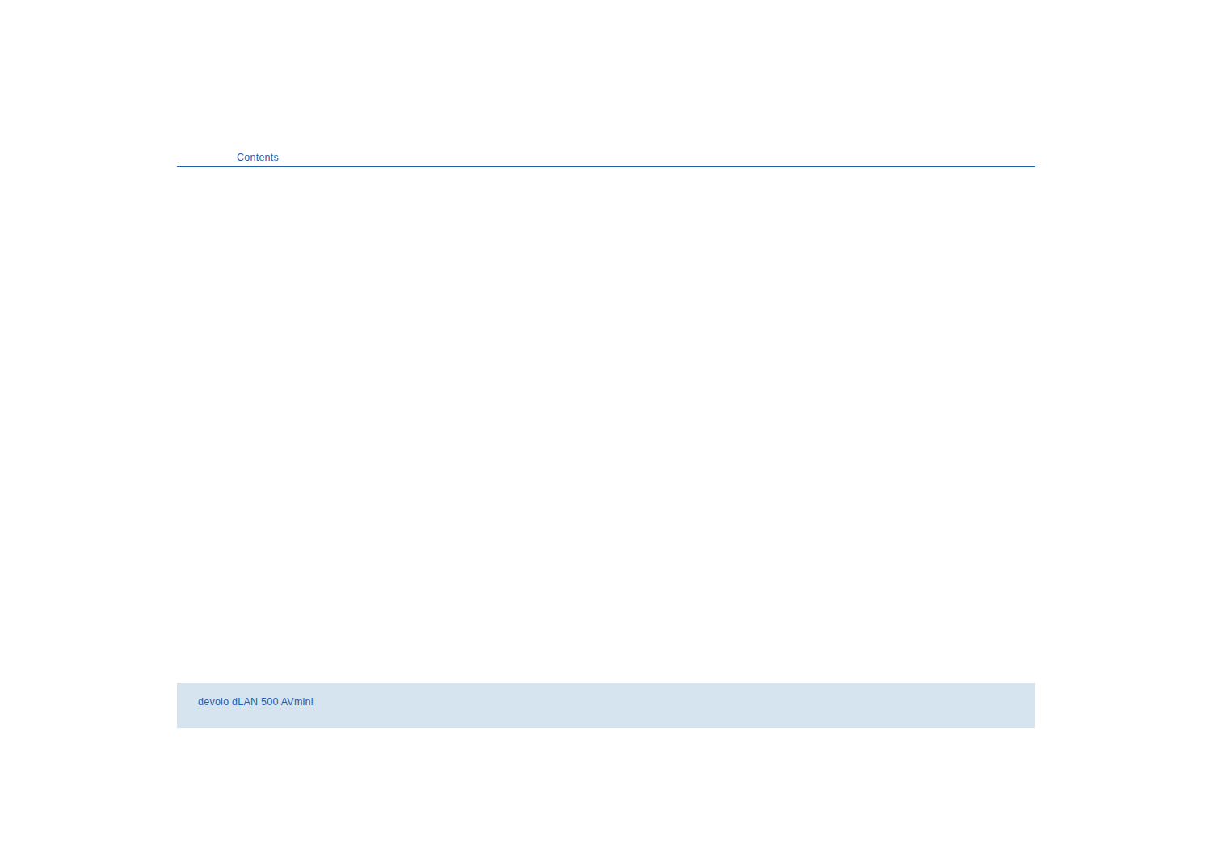Contents
devolo dLAN 500 AVmini